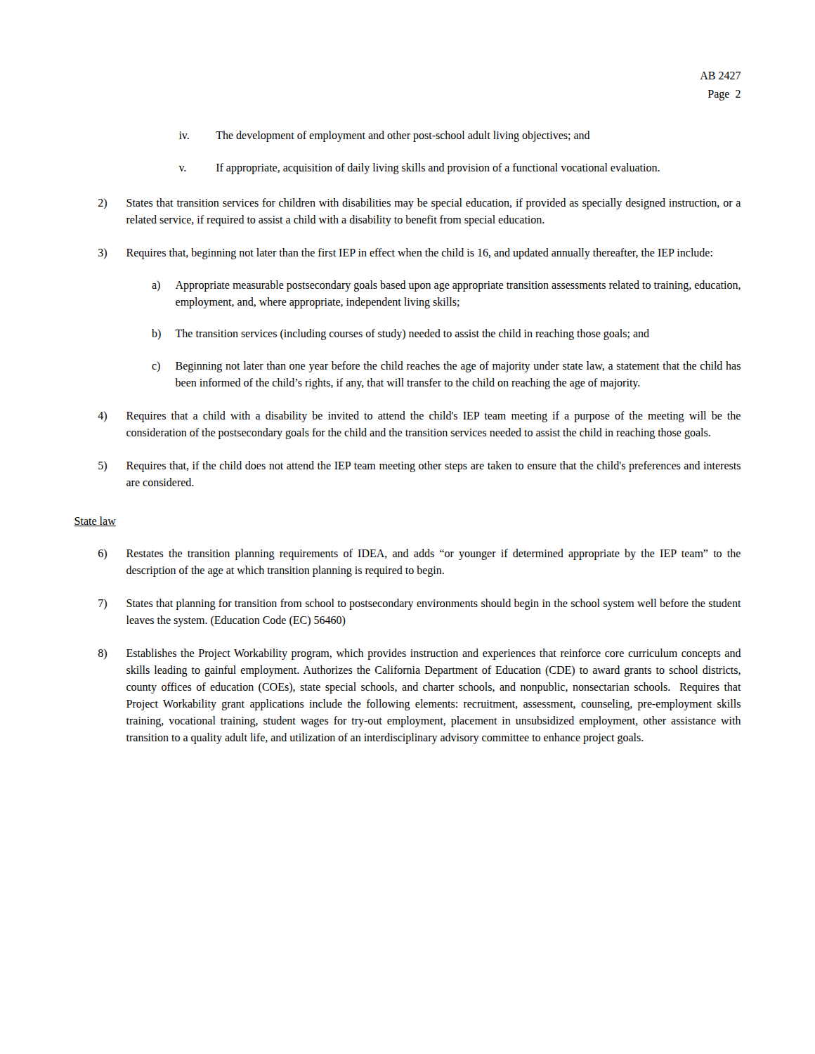AB 2427
Page 2
iv. The development of employment and other post-school adult living objectives; and
v. If appropriate, acquisition of daily living skills and provision of a functional vocational evaluation.
2) States that transition services for children with disabilities may be special education, if provided as specially designed instruction, or a related service, if required to assist a child with a disability to benefit from special education.
3) Requires that, beginning not later than the first IEP in effect when the child is 16, and updated annually thereafter, the IEP include:
a) Appropriate measurable postsecondary goals based upon age appropriate transition assessments related to training, education, employment, and, where appropriate, independent living skills;
b) The transition services (including courses of study) needed to assist the child in reaching those goals; and
c) Beginning not later than one year before the child reaches the age of majority under state law, a statement that the child has been informed of the child’s rights, if any, that will transfer to the child on reaching the age of majority.
4) Requires that a child with a disability be invited to attend the child's IEP team meeting if a purpose of the meeting will be the consideration of the postsecondary goals for the child and the transition services needed to assist the child in reaching those goals.
5) Requires that, if the child does not attend the IEP team meeting other steps are taken to ensure that the child's preferences and interests are considered.
State law
6) Restates the transition planning requirements of IDEA, and adds “or younger if determined appropriate by the IEP team” to the description of the age at which transition planning is required to begin.
7) States that planning for transition from school to postsecondary environments should begin in the school system well before the student leaves the system. (Education Code (EC) 56460)
8) Establishes the Project Workability program, which provides instruction and experiences that reinforce core curriculum concepts and skills leading to gainful employment. Authorizes the California Department of Education (CDE) to award grants to school districts, county offices of education (COEs), state special schools, and charter schools, and nonpublic, nonsectarian schools. Requires that Project Workability grant applications include the following elements: recruitment, assessment, counseling, pre-employment skills training, vocational training, student wages for try-out employment, placement in unsubsidized employment, other assistance with transition to a quality adult life, and utilization of an interdisciplinary advisory committee to enhance project goals.